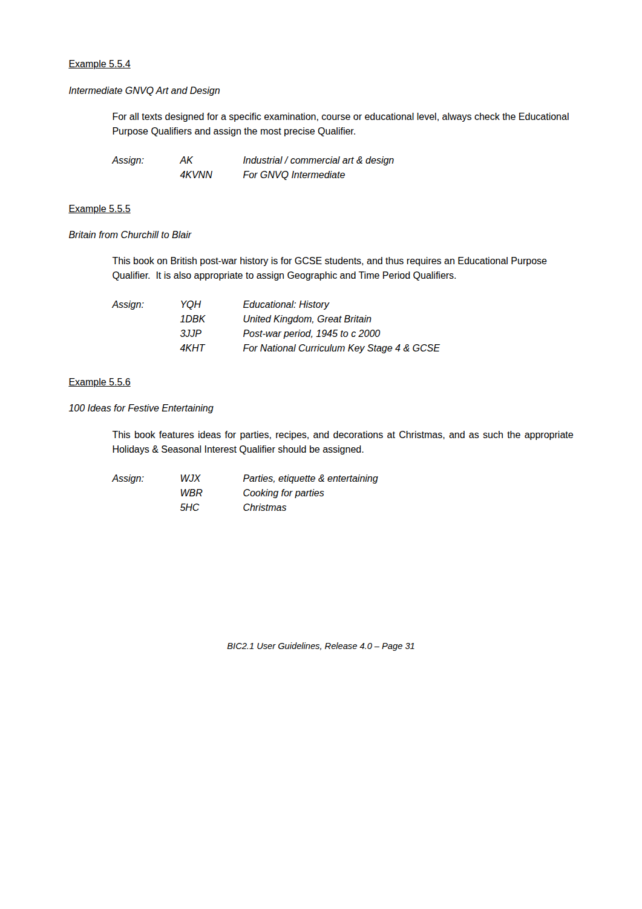Example 5.5.4
Intermediate GNVQ Art and Design
For all texts designed for a specific examination, course or educational level, always check the Educational Purpose Qualifiers and assign the most precise Qualifier.
| Assign: | AK | Industrial / commercial art & design |
| | 4KVNN | For GNVQ Intermediate |
Example 5.5.5
Britain from Churchill to Blair
This book on British post-war history is for GCSE students, and thus requires an Educational Purpose Qualifier. It is also appropriate to assign Geographic and Time Period Qualifiers.
| Assign: | YQH | Educational: History |
| | 1DBK | United Kingdom, Great Britain |
| | 3JJP | Post-war period, 1945 to c 2000 |
| | 4KHT | For National Curriculum Key Stage 4 & GCSE |
Example 5.5.6
100 Ideas for Festive Entertaining
This book features ideas for parties, recipes, and decorations at Christmas, and as such the appropriate Holidays & Seasonal Interest Qualifier should be assigned.
| Assign: | WJX | Parties, etiquette & entertaining |
| | WBR | Cooking for parties |
| | 5HC | Christmas |
BIC2.1 User Guidelines, Release 4.0 – Page 31